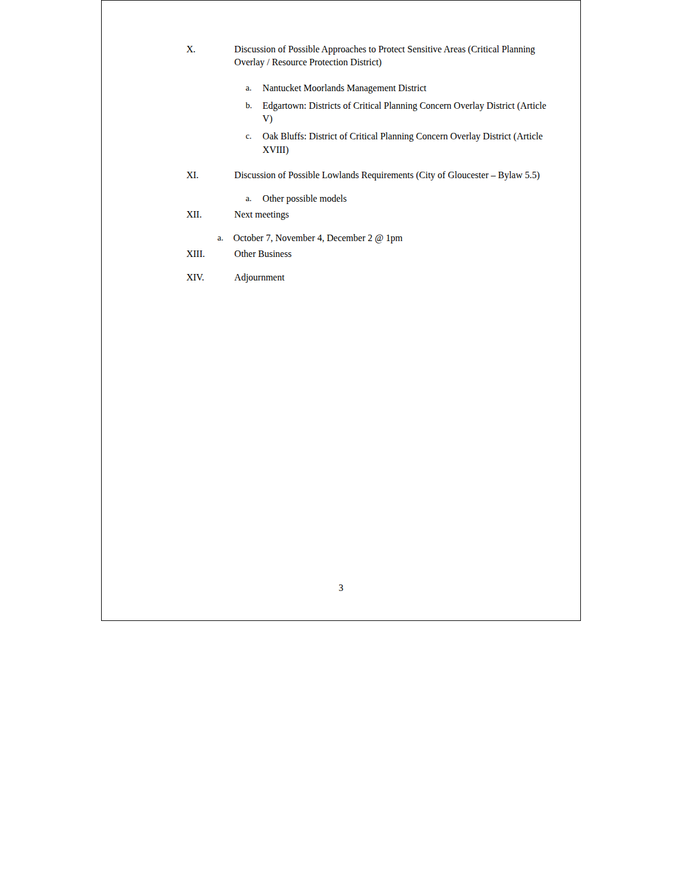X.
Discussion of Possible Approaches to Protect Sensitive Areas (Critical Planning Overlay / Resource Protection District)
a. Nantucket Moorlands Management District
b. Edgartown: Districts of Critical Planning Concern Overlay District (Article V)
c. Oak Bluffs: District of Critical Planning Concern Overlay District (Article XVIII)
XI.
Discussion of Possible Lowlands Requirements (City of Gloucester – Bylaw 5.5)
a. Other possible models
XII.
Next meetings
a. October 7, November 4, December 2 @ 1pm
XIII.
Other Business
XIV.
Adjournment
3